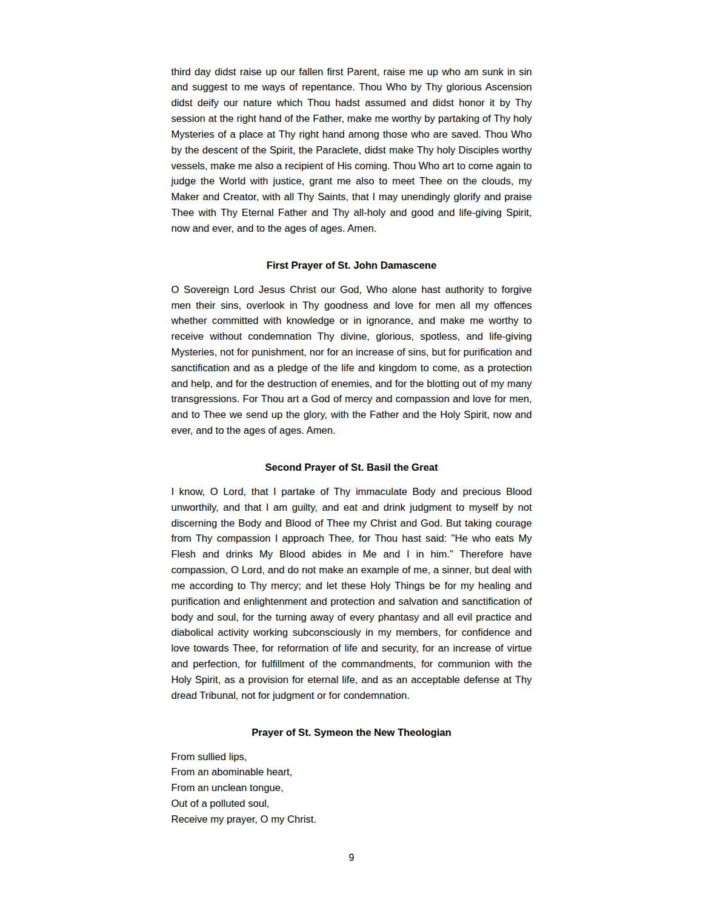third day didst raise up our fallen first Parent, raise me up who am sunk in sin and suggest to me ways of repentance. Thou Who by Thy glorious Ascension didst deify our nature which Thou hadst assumed and didst honor it by Thy session at the right hand of the Father, make me worthy by partaking of Thy holy Mysteries of a place at Thy right hand among those who are saved. Thou Who by the descent of the Spirit, the Paraclete, didst make Thy holy Disciples worthy vessels, make me also a recipient of His coming. Thou Who art to come again to judge the World with justice, grant me also to meet Thee on the clouds, my Maker and Creator, with all Thy Saints, that I may unendingly glorify and praise Thee with Thy Eternal Father and Thy all-holy and good and life-giving Spirit, now and ever, and to the ages of ages. Amen.
First Prayer of St. John Damascene
O Sovereign Lord Jesus Christ our God, Who alone hast authority to forgive men their sins, overlook in Thy goodness and love for men all my offences whether committed with knowledge or in ignorance, and make me worthy to receive without condemnation Thy divine, glorious, spotless, and life-giving Mysteries, not for punishment, nor for an increase of sins, but for purification and sanctification and as a pledge of the life and kingdom to come, as a protection and help, and for the destruction of enemies, and for the blotting out of my many transgressions. For Thou art a God of mercy and compassion and love for men, and to Thee we send up the glory, with the Father and the Holy Spirit, now and ever, and to the ages of ages. Amen.
Second Prayer of St. Basil the Great
I know, O Lord, that I partake of Thy immaculate Body and precious Blood unworthily, and that I am guilty, and eat and drink judgment to myself by not discerning the Body and Blood of Thee my Christ and God. But taking courage from Thy compassion I approach Thee, for Thou hast said: "He who eats My Flesh and drinks My Blood abides in Me and I in him." Therefore have compassion, O Lord, and do not make an example of me, a sinner, but deal with me according to Thy mercy; and let these Holy Things be for my healing and purification and enlightenment and protection and salvation and sanctification of body and soul, for the turning away of every phantasy and all evil practice and diabolical activity working subconsciously in my members, for confidence and love towards Thee, for reformation of life and security, for an increase of virtue and perfection, for fulfillment of the commandments, for communion with the Holy Spirit, as a provision for eternal life, and as an acceptable defense at Thy dread Tribunal, not for judgment or for condemnation.
Prayer of St. Symeon the New Theologian
From sullied lips,
From an abominable heart,
From an unclean tongue,
Out of a polluted soul,
Receive my prayer, O my Christ.
9